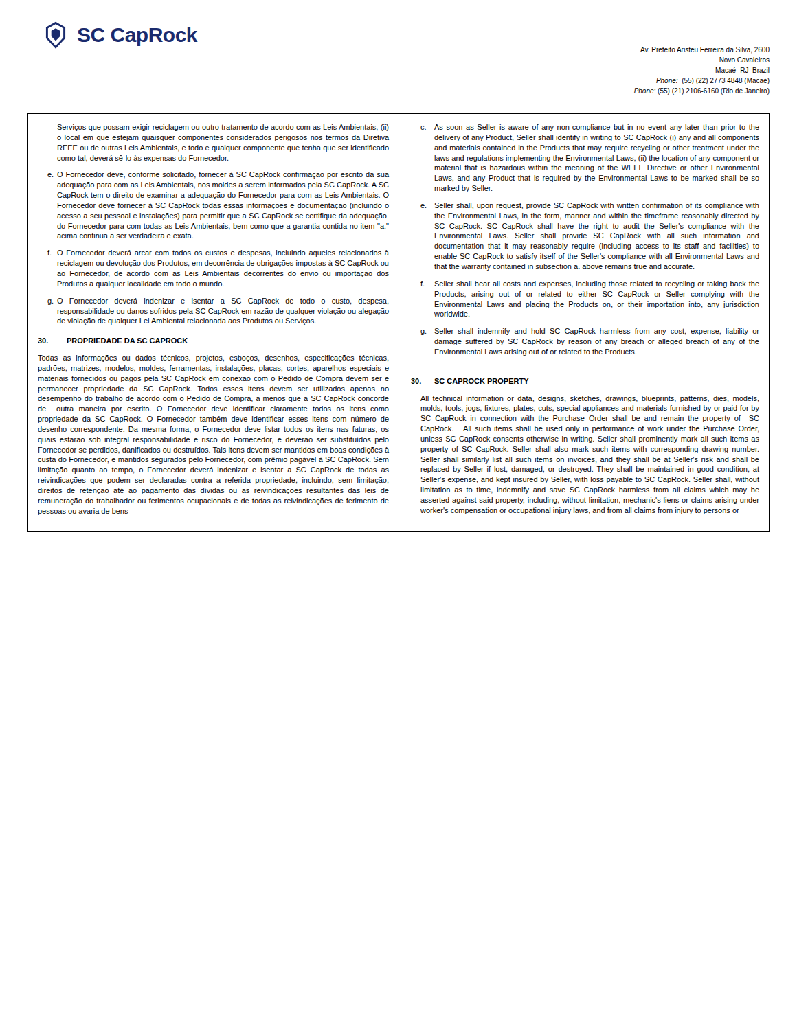SC CapRock
Av. Prefeito Aristeu Ferreira da Silva, 2600
Novo Cavaleiros
Macaé- RJ Brazil
Phone: (55) (22) 2773 4848 (Macaé)
Phone: (55) (21) 2106-6160 (Rio de Janeiro)
Serviços que possam exigir reciclagem ou outro tratamento de acordo com as Leis Ambientais, (ii) o local em que estejam quaisquer componentes considerados perigosos nos termos da Diretiva REEE ou de outras Leis Ambientais, e todo e qualquer componente que tenha que ser identificado como tal, deverá sê-lo às expensas do Fornecedor.
e.
O Fornecedor deve, conforme solicitado, fornecer à SC CapRock confirmação por escrito da sua adequação para com as Leis Ambientais, nos moldes a serem informados pela SC CapRock. A SC CapRock tem o direito de examinar a adequação do Fornecedor para com as Leis Ambientais. O Fornecedor deve fornecer à SC CapRock todas essas informações e documentação (incluindo o acesso a seu pessoal e instalações) para permitir que a SC CapRock se certifique da adequação do Fornecedor para com todas as Leis Ambientais, bem como que a garantia contida no item "a." acima continua a ser verdadeira e exata.
f.
O Fornecedor deverá arcar com todos os custos e despesas, incluindo aqueles relacionados à reciclagem ou devolução dos Produtos, em decorrência de obrigações impostas à SC CapRock ou ao Fornecedor, de acordo com as Leis Ambientais decorrentes do envio ou importação dos Produtos a qualquer localidade em todo o mundo.
g.
O Fornecedor deverá indenizar e isentar a SC CapRock de todo o custo, despesa, responsabilidade ou danos sofridos pela SC CapRock em razão de qualquer violação ou alegação de violação de qualquer Lei Ambiental relacionada aos Produtos ou Serviços.
30.
PROPRIEDADE DA SC CAPROCK
Todas as informações ou dados técnicos, projetos, esboços, desenhos, especificações técnicas, padrões, matrizes, modelos, moldes, ferramentas, instalações, placas, cortes, aparelhos especiais e materiais fornecidos ou pagos pela SC CapRock em conexão com o Pedido de Compra devem ser e permanecer propriedade da SC CapRock. Todos esses itens devem ser utilizados apenas no desempenho do trabalho de acordo com o Pedido de Compra, a menos que a SC CapRock concorde de outra maneira por escrito. O Fornecedor deve identificar claramente todos os itens como propriedade da SC CapRock. O Fornecedor também deve identificar esses itens com número de desenho correspondente. Da mesma forma, o Fornecedor deve listar todos os itens nas faturas, os quais estarão sob integral responsabilidade e risco do Fornecedor, e deverão ser substituídos pelo Fornecedor se perdidos, danificados ou destruídos. Tais itens devem ser mantidos em boas condições à custa do Fornecedor, e mantidos segurados pelo Fornecedor, com prêmio pagável à SC CapRock. Sem limitação quanto ao tempo, o Fornecedor deverá indenizar e isentar a SC CapRock de todas as reivindicações que podem ser declaradas contra a referida propriedade, incluindo, sem limitação, direitos de retenção até ao pagamento das dívidas ou as reivindicações resultantes das leis de remuneração do trabalhador ou ferimentos ocupacionais e de todas as reivindicações de ferimento de pessoas ou avaria de bens
c.
As soon as Seller is aware of any non-compliance but in no event any later than prior to the delivery of any Product, Seller shall identify in writing to SC CapRock (i) any and all components and materials contained in the Products that may require recycling or other treatment under the laws and regulations implementing the Environmental Laws, (ii) the location of any component or material that is hazardous within the meaning of the WEEE Directive or other Environmental Laws, and any Product that is required by the Environmental Laws to be marked shall be so marked by Seller.
e.
Seller shall, upon request, provide SC CapRock with written confirmation of its compliance with the Environmental Laws, in the form, manner and within the timeframe reasonably directed by SC CapRock. SC CapRock shall have the right to audit the Seller's compliance with the Environmental Laws. Seller shall provide SC CapRock with all such information and documentation that it may reasonably require (including access to its staff and facilities) to enable SC CapRock to satisfy itself of the Seller's compliance with all Environmental Laws and that the warranty contained in subsection a. above remains true and accurate.
f.
Seller shall bear all costs and expenses, including those related to recycling or taking back the Products, arising out of or related to either SC CapRock or Seller complying with the Environmental Laws and placing the Products on, or their importation into, any jurisdiction worldwide.
g.
Seller shall indemnify and hold SC CapRock harmless from any cost, expense, liability or damage suffered by SC CapRock by reason of any breach or alleged breach of any of the Environmental Laws arising out of or related to the Products.
30.
SC CAPROCK PROPERTY
All technical information or data, designs, sketches, drawings, blueprints, patterns, dies, models, molds, tools, jogs, fixtures, plates, cuts, special appliances and materials furnished by or paid for by SC CapRock in connection with the Purchase Order shall be and remain the property of SC CapRock. All such items shall be used only in performance of work under the Purchase Order, unless SC CapRock consents otherwise in writing. Seller shall prominently mark all such items as property of SC CapRock. Seller shall also mark such items with corresponding drawing number. Seller shall similarly list all such items on invoices, and they shall be at Seller's risk and shall be replaced by Seller if lost, damaged, or destroyed. They shall be maintained in good condition, at Seller's expense, and kept insured by Seller, with loss payable to SC CapRock. Seller shall, without limitation as to time, indemnify and save SC CapRock harmless from all claims which may be asserted against said property, including, without limitation, mechanic's liens or claims arising under worker's compensation or occupational injury laws, and from all claims from injury to persons or